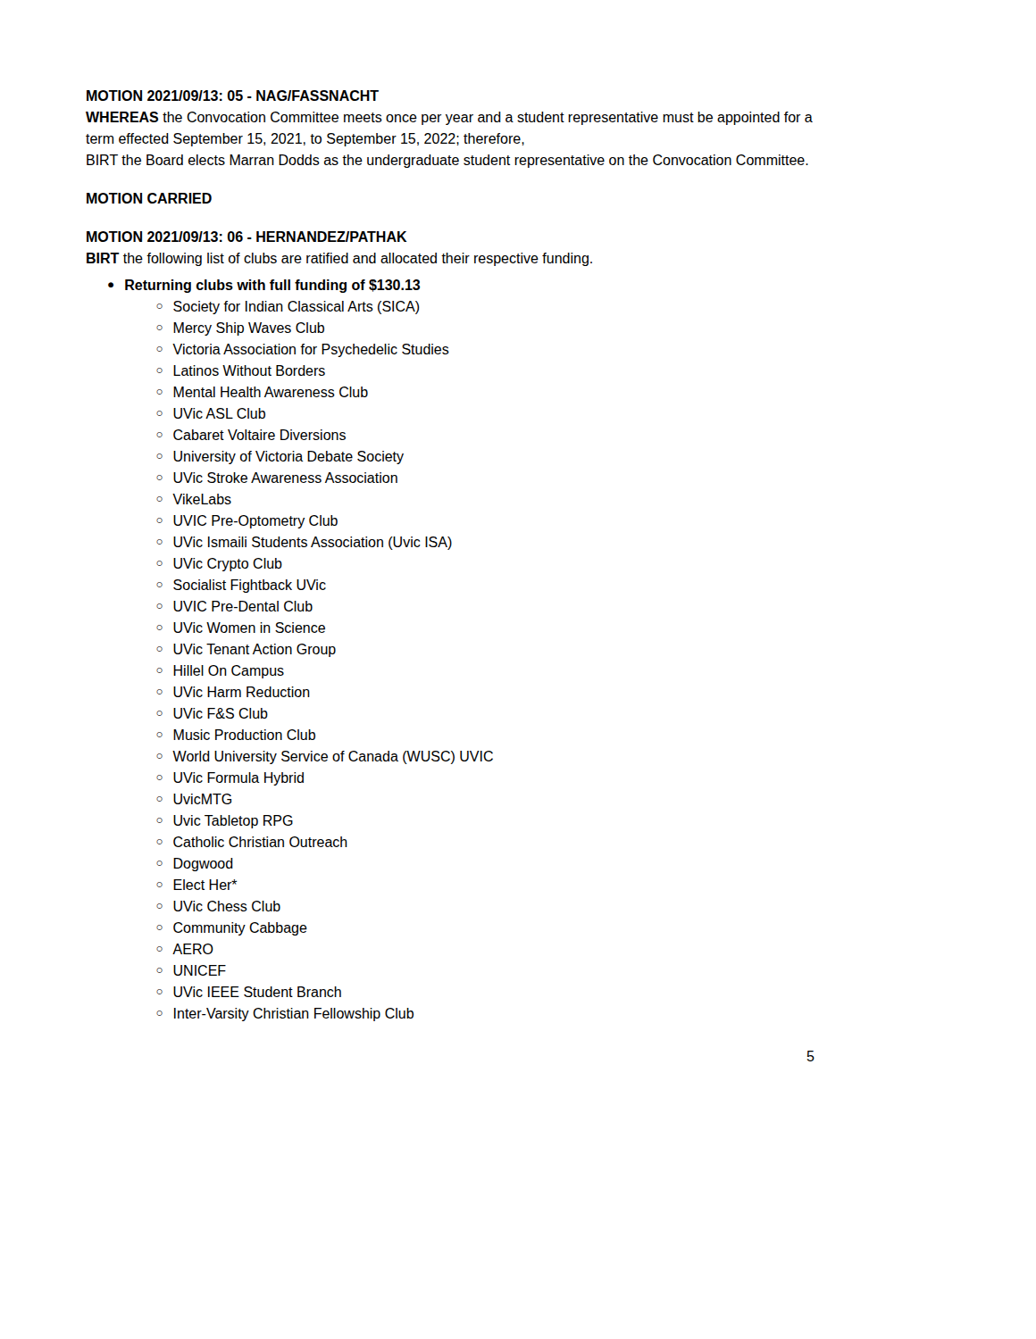MOTION 2021/09/13: 05 - NAG/FASSNACHT
WHEREAS the Convocation Committee meets once per year and a student representative must be appointed for a term effected September 15, 2021, to September 15, 2022; therefore,
BIRT the Board elects Marran Dodds as the undergraduate student representative on the Convocation Committee.
MOTION CARRIED
MOTION 2021/09/13: 06 - HERNANDEZ/PATHAK
BIRT the following list of clubs are ratified and allocated their respective funding.
Returning clubs with full funding of $130.13
Society for Indian Classical Arts (SICA)
Mercy Ship Waves Club
Victoria Association for Psychedelic Studies
Latinos Without Borders
Mental Health Awareness Club
UVic ASL Club
Cabaret Voltaire Diversions
University of Victoria Debate Society
UVic Stroke Awareness Association
VikeLabs
UVIC Pre-Optometry Club
UVic Ismaili Students Association (Uvic ISA)
UVic Crypto Club
Socialist Fightback UVic
UVIC Pre-Dental Club
UVic Women in Science
UVic Tenant Action Group
Hillel On Campus
UVic Harm Reduction
UVic F&S Club
Music Production Club
World University Service of Canada (WUSC) UVIC
UVic Formula Hybrid
UvicMTG
Uvic Tabletop RPG
Catholic Christian Outreach
Dogwood
Elect Her*
UVic Chess Club
Community Cabbage
AERO
UNICEF
UVic IEEE Student Branch
Inter-Varsity Christian Fellowship Club
5